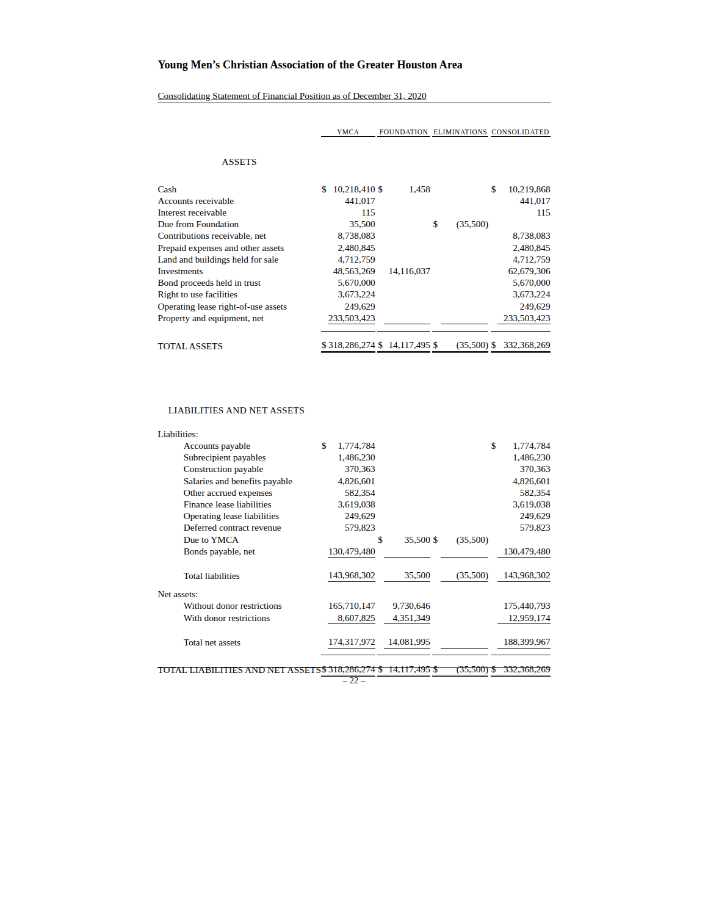Young Men’s Christian Association of the Greater Houston Area
Consolidating Statement of Financial Position as of December 31, 2020
| | YMCA | | FOUNDATION | | ELIMINATIONS | | CONSOLIDATED |
| ASSETS | |
| Cash | $ | 10,218,410 | | $ | 1,458 | | | | | $ | 10,219,868 |
| Accounts receivable | | 441,017 | | | | | | | | | 441,017 |
| Interest receivable | | 115 | | | | | | | | | 115 |
| Due from Foundation | | 35,500 | | | | | $ | (35,500) | | | |
| Contributions receivable, net | | 8,738,083 | | | | | | | | | 8,738,083 |
| Prepaid expenses and other assets | | 2,480,845 | | | | | | | | | 2,480,845 |
| Land and buildings held for sale | | 4,712,759 | | | | | | | | | 4,712,759 |
| Investments | | 48,563,269 | | | 14,116,037 | | | | | | 62,679,306 |
| Bond proceeds held in trust | | 5,670,000 | | | | | | | | | 5,670,000 |
| Right to use facilities | | 3,673,224 | | | | | | | | | 3,673,224 |
| Operating lease right-of-use assets | | 249,629 | | | | | | | | | 249,629 |
| Property and equipment, net | | 233,503,423 | | | | | | | | | 233,503,423 |
| TOTAL ASSETS | $ | 318,286,274 | | $ | 14,117,495 | | $ | (35,500) | | $ | 332,368,269 |
| LIABILITIES AND NET ASSETS | |
| Liabilities: | |
| Accounts payable | $ | 1,774,784 | | | | | | | | $ | 1,774,784 |
| Subrecipient payables | | 1,486,230 | | | | | | | | | 1,486,230 |
| Construction payable | | 370,363 | | | | | | | | | 370,363 |
| Salaries and benefits payable | | 4,826,601 | | | | | | | | | 4,826,601 |
| Other accrued expenses | | 582,354 | | | | | | | | | 582,354 |
| Finance lease liabilities | | 3,619,038 | | | | | | | | | 3,619,038 |
| Operating lease liabilities | | 249,629 | | | | | | | | | 249,629 |
| Deferred contract revenue | | 579,823 | | | | | | | | | 579,823 |
| Due to YMCA | | | | $ | 35,500 | | $ | (35,500) | | | |
| Bonds payable, net | | 130,479,480 | | | | | | | | | 130,479,480 |
| Total liabilities | | 143,968,302 | | | 35,500 | | | (35,500) | | | 143,968,302 |
| Net assets: | |
| Without donor restrictions | | 165,710,147 | | | 9,730,646 | | | | | | 175,440,793 |
| With donor restrictions | | 8,607,825 | | | 4,351,349 | | | | | | 12,959,174 |
| Total net assets | | 174,317,972 | | | 14,081,995 | | | | | | 188,399,967 |
| TOTAL LIABILITIES AND NET ASSETS | $ | 318,286,274 | | $ | 14,117,495 | | $ | (35,500) | | $ | 332,368,269 |
– 22 –